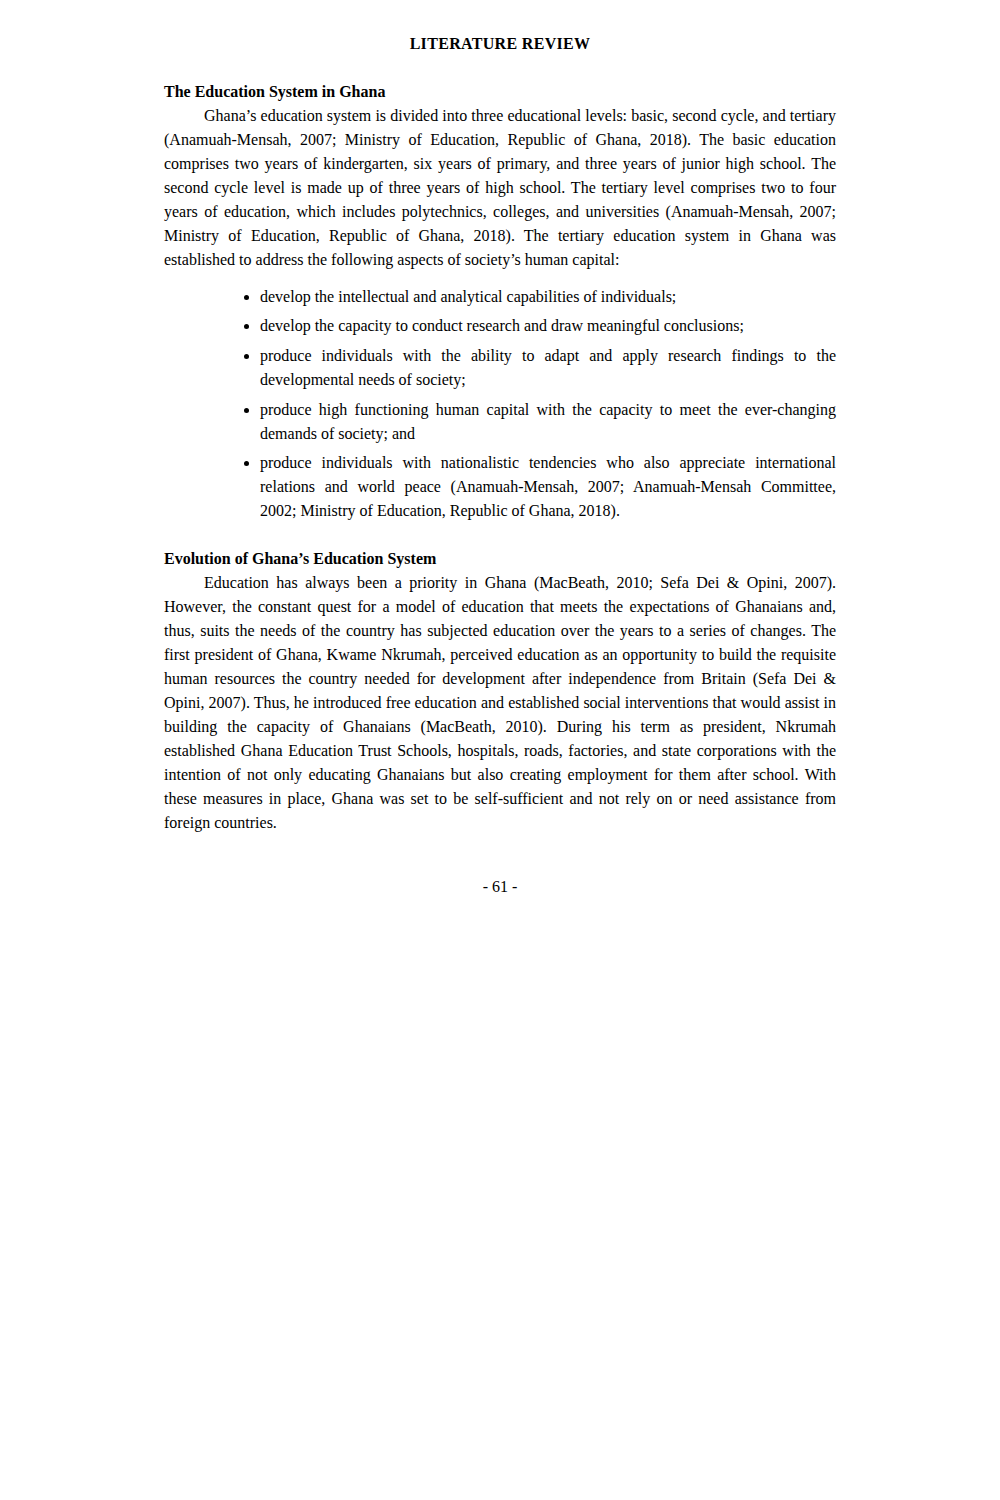LITERATURE REVIEW
The Education System in Ghana
Ghana’s education system is divided into three educational levels: basic, second cycle, and tertiary (Anamuah-Mensah, 2007; Ministry of Education, Republic of Ghana, 2018). The basic education comprises two years of kindergarten, six years of primary, and three years of junior high school. The second cycle level is made up of three years of high school. The tertiary level comprises two to four years of education, which includes polytechnics, colleges, and universities (Anamuah-Mensah, 2007; Ministry of Education, Republic of Ghana, 2018). The tertiary education system in Ghana was established to address the following aspects of society’s human capital:
develop the intellectual and analytical capabilities of individuals;
develop the capacity to conduct research and draw meaningful conclusions;
produce individuals with the ability to adapt and apply research findings to the developmental needs of society;
produce high functioning human capital with the capacity to meet the ever-changing demands of society; and
produce individuals with nationalistic tendencies who also appreciate international relations and world peace (Anamuah-Mensah, 2007; Anamuah-Mensah Committee, 2002; Ministry of Education, Republic of Ghana, 2018).
Evolution of Ghana’s Education System
Education has always been a priority in Ghana (MacBeath, 2010; Sefa Dei & Opini, 2007). However, the constant quest for a model of education that meets the expectations of Ghanaians and, thus, suits the needs of the country has subjected education over the years to a series of changes. The first president of Ghana, Kwame Nkrumah, perceived education as an opportunity to build the requisite human resources the country needed for development after independence from Britain (Sefa Dei & Opini, 2007). Thus, he introduced free education and established social interventions that would assist in building the capacity of Ghanaians (MacBeath, 2010). During his term as president, Nkrumah established Ghana Education Trust Schools, hospitals, roads, factories, and state corporations with the intention of not only educating Ghanaians but also creating employment for them after school. With these measures in place, Ghana was set to be self-sufficient and not rely on or need assistance from foreign countries.
- 61 -